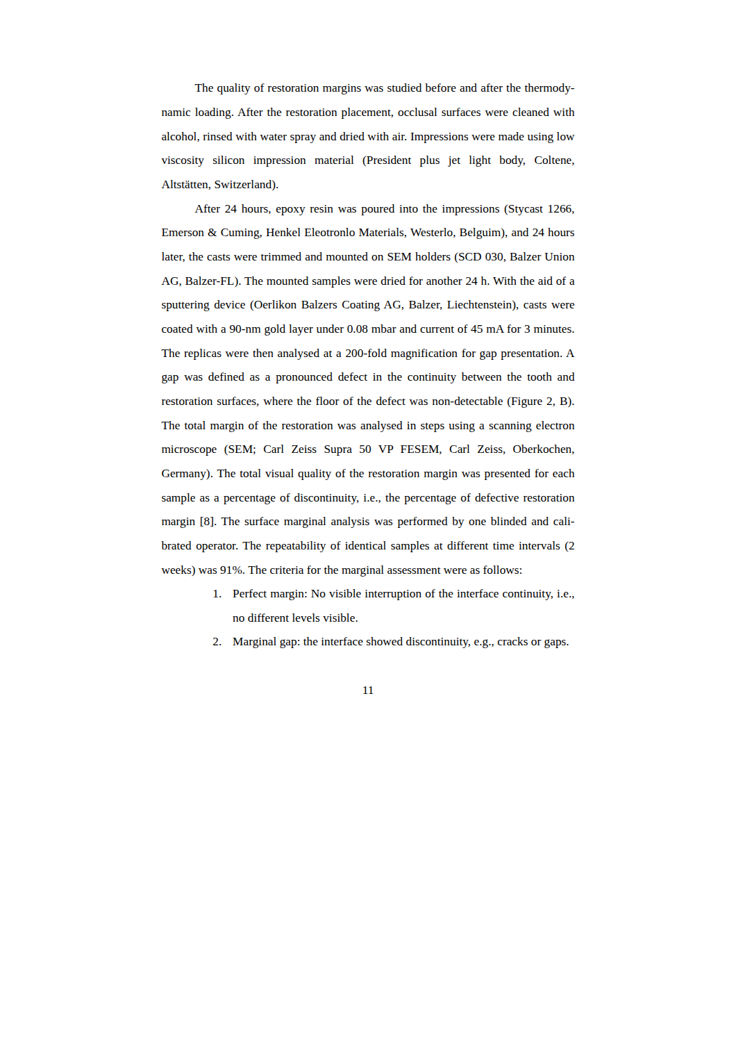The quality of restoration margins was studied before and after the thermodynamic loading. After the restoration placement, occlusal surfaces were cleaned with alcohol, rinsed with water spray and dried with air. Impressions were made using low viscosity silicon impression material (President plus jet light body, Coltene, Altstätten, Switzerland).
After 24 hours, epoxy resin was poured into the impressions (Stycast 1266, Emerson & Cuming, Henkel Eleotronlo Materials, Westerlo, Belguim), and 24 hours later, the casts were trimmed and mounted on SEM holders (SCD 030, Balzer Union AG, Balzer-FL). The mounted samples were dried for another 24 h. With the aid of a sputtering device (Oerlikon Balzers Coating AG, Balzer, Liechtenstein), casts were coated with a 90-nm gold layer under 0.08 mbar and current of 45 mA for 3 minutes. The replicas were then analysed at a 200-fold magnification for gap presentation. A gap was defined as a pronounced defect in the continuity between the tooth and restoration surfaces, where the floor of the defect was non-detectable (Figure 2, B). The total margin of the restoration was analysed in steps using a scanning electron microscope (SEM; Carl Zeiss Supra 50 VP FESEM, Carl Zeiss, Oberkochen, Germany). The total visual quality of the restoration margin was presented for each sample as a percentage of discontinuity, i.e., the percentage of defective restoration margin [8]. The surface marginal analysis was performed by one blinded and calibrated operator. The repeatability of identical samples at different time intervals (2 weeks) was 91%. The criteria for the marginal assessment were as follows:
Perfect margin: No visible interruption of the interface continuity, i.e., no different levels visible.
Marginal gap: the interface showed discontinuity, e.g., cracks or gaps.
11